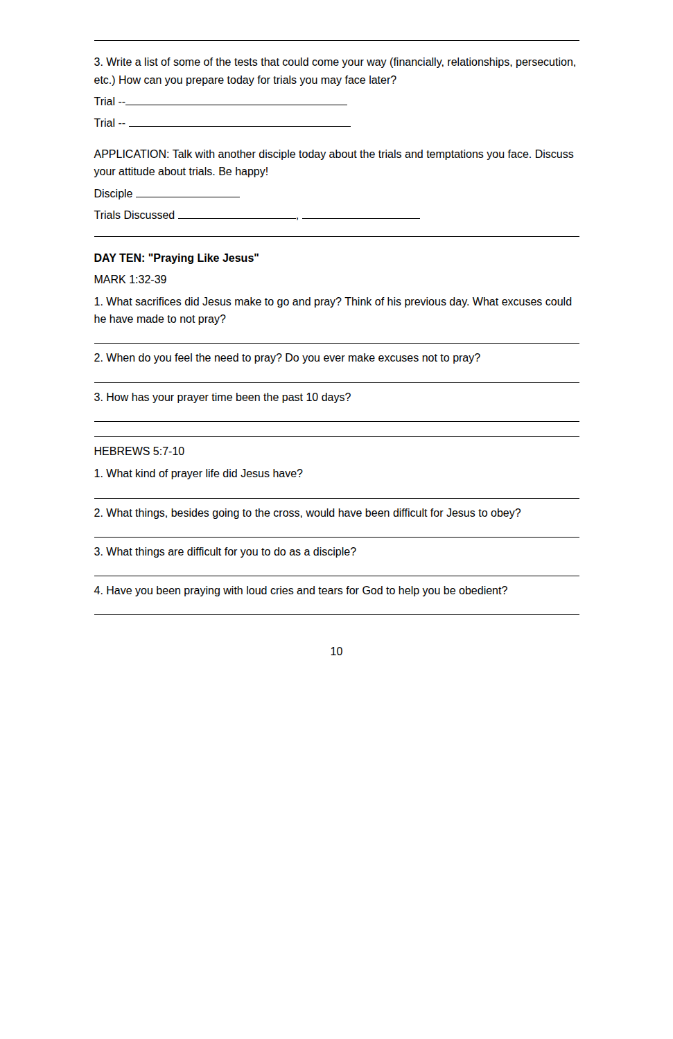3. Write a list of some of the tests that could come your way (financially, relationships, persecution, etc.) How can you prepare today for trials you may face later?
Trial --
Trial --
APPLICATION: Talk with another disciple today about the trials and temptations you face. Discuss your attitude about trials. Be happy!
Disciple
Trials Discussed ,
DAY TEN: "Praying Like Jesus"
MARK 1:32-39
1. What sacrifices did Jesus make to go and pray? Think of his previous day. What excuses could he have made to not pray?
2. When do you feel the need to pray? Do you ever make excuses not to pray?
3. How has your prayer time been the past 10 days?
HEBREWS 5:7-10
1. What kind of prayer life did Jesus have?
2. What things, besides going to the cross, would have been difficult for Jesus to obey?
3. What things are difficult for you to do as a disciple?
4. Have you been praying with loud cries and tears for God to help you be obedient?
10